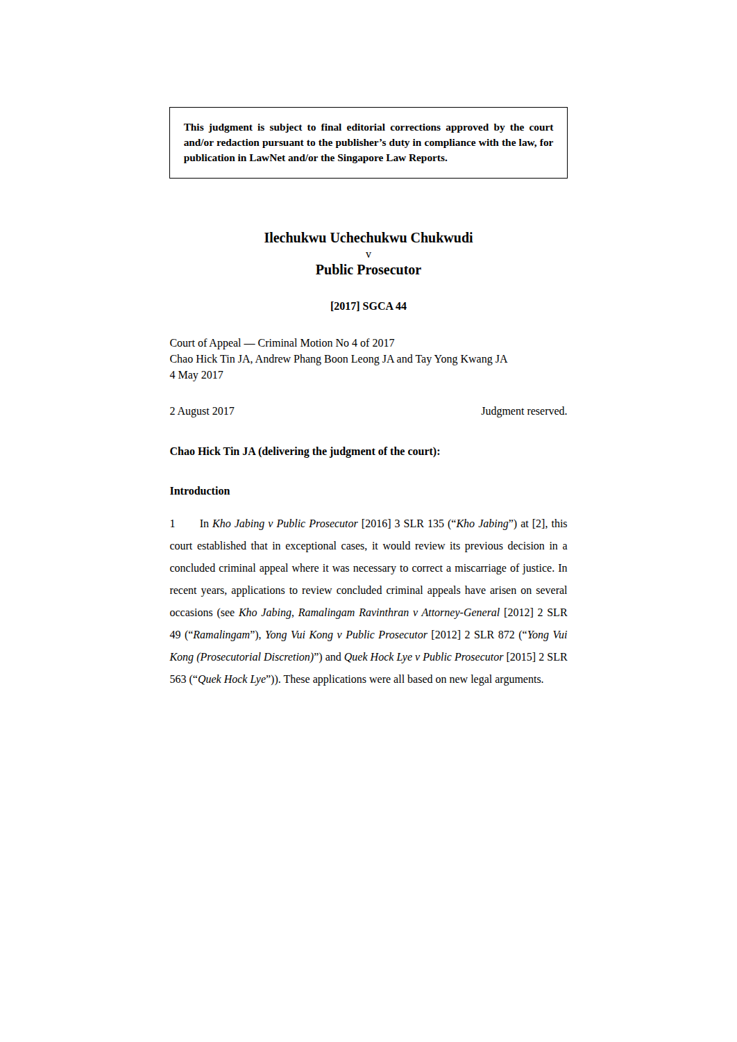This judgment is subject to final editorial corrections approved by the court and/or redaction pursuant to the publisher’s duty in compliance with the law, for publication in LawNet and/or the Singapore Law Reports.
Ilechukwu Uchechukwu Chukwudi v Public Prosecutor
[2017] SGCA 44
Court of Appeal — Criminal Motion No 4 of 2017
Chao Hick Tin JA, Andrew Phang Boon Leong JA and Tay Yong Kwang JA
4 May 2017
2 August 2017 Judgment reserved.
Chao Hick Tin JA (delivering the judgment of the court):
Introduction
1 In Kho Jabing v Public Prosecutor [2016] 3 SLR 135 (“Kho Jabing”) at [2], this court established that in exceptional cases, it would review its previous decision in a concluded criminal appeal where it was necessary to correct a miscarriage of justice. In recent years, applications to review concluded criminal appeals have arisen on several occasions (see Kho Jabing, Ramalingam Ravinthran v Attorney-General [2012] 2 SLR 49 (“Ramalingam”), Yong Vui Kong v Public Prosecutor [2012] 2 SLR 872 (“Yong Vui Kong (Prosecutorial Discretion)”) and Quek Hock Lye v Public Prosecutor [2015] 2 SLR 563 (“Quek Hock Lye”)). These applications were all based on new legal arguments.